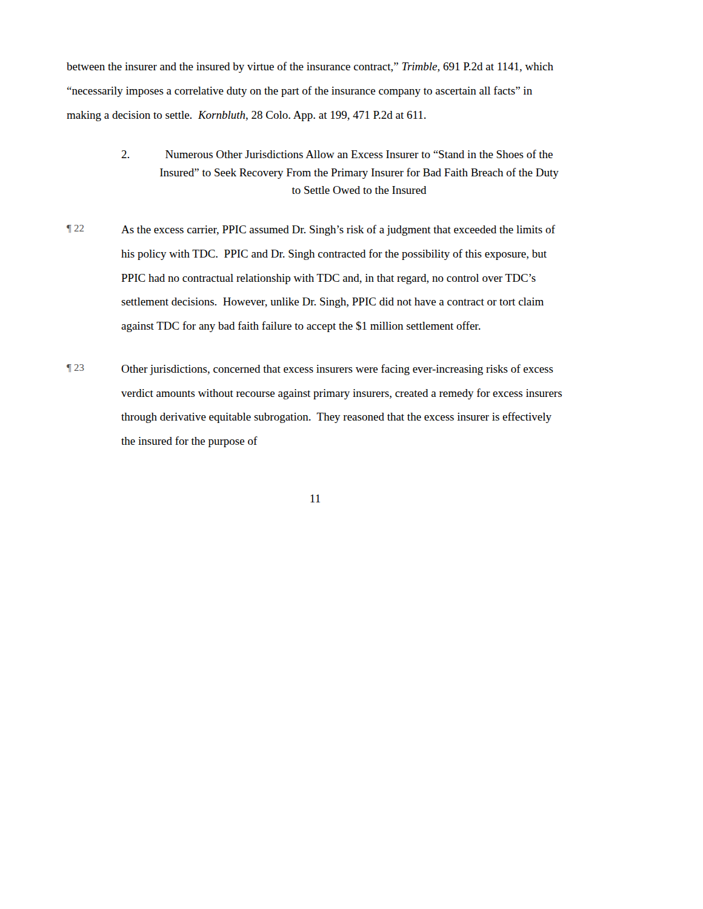between the insurer and the insured by virtue of the insurance contract,” Trimble, 691 P.2d at 1141, which “necessarily imposes a correlative duty on the part of the insurance company to ascertain all facts” in making a decision to settle. Kornbluth, 28 Colo. App. at 199, 471 P.2d at 611.
2. Numerous Other Jurisdictions Allow an Excess Insurer to “Stand in the Shoes of the Insured” to Seek Recovery From the Primary Insurer for Bad Faith Breach of the Duty to Settle Owed to the Insured
¶ 22 As the excess carrier, PPIC assumed Dr. Singh’s risk of a judgment that exceeded the limits of his policy with TDC. PPIC and Dr. Singh contracted for the possibility of this exposure, but PPIC had no contractual relationship with TDC and, in that regard, no control over TDC’s settlement decisions. However, unlike Dr. Singh, PPIC did not have a contract or tort claim against TDC for any bad faith failure to accept the $1 million settlement offer.
¶ 23 Other jurisdictions, concerned that excess insurers were facing ever-increasing risks of excess verdict amounts without recourse against primary insurers, created a remedy for excess insurers through derivative equitable subrogation. They reasoned that the excess insurer is effectively the insured for the purpose of
11